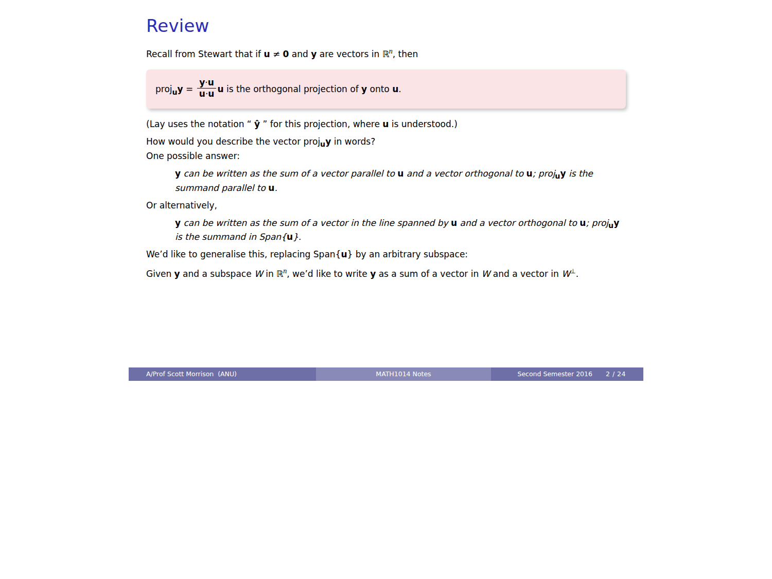Review
Recall from Stewart that if u ≠ 0 and y are vectors in ℝn, then
projuy = y·u u·u u is the orthogonal projection of y onto u.
(Lay uses the notation “ ŷ ” for this projection, where u is understood.)
How would you describe the vector projuy in words?
One possible answer:
y can be written as the sum of a vector parallel to u and a vector orthogonal to u; projuy is the summand parallel to u.
Or alternatively,
y can be written as the sum of a vector in the line spanned by u and a vector orthogonal to u; projuy is the summand in Span{u}.
We’d like to generalise this, replacing Span{u} by an arbitrary subspace:
Given y and a subspace W in ℝn, we’d like to write y as a sum of a vector in W and a vector in W⊥.
A/Prof Scott Morrison (ANU)
MATH1014 Notes
Second Semester 20162 / 24